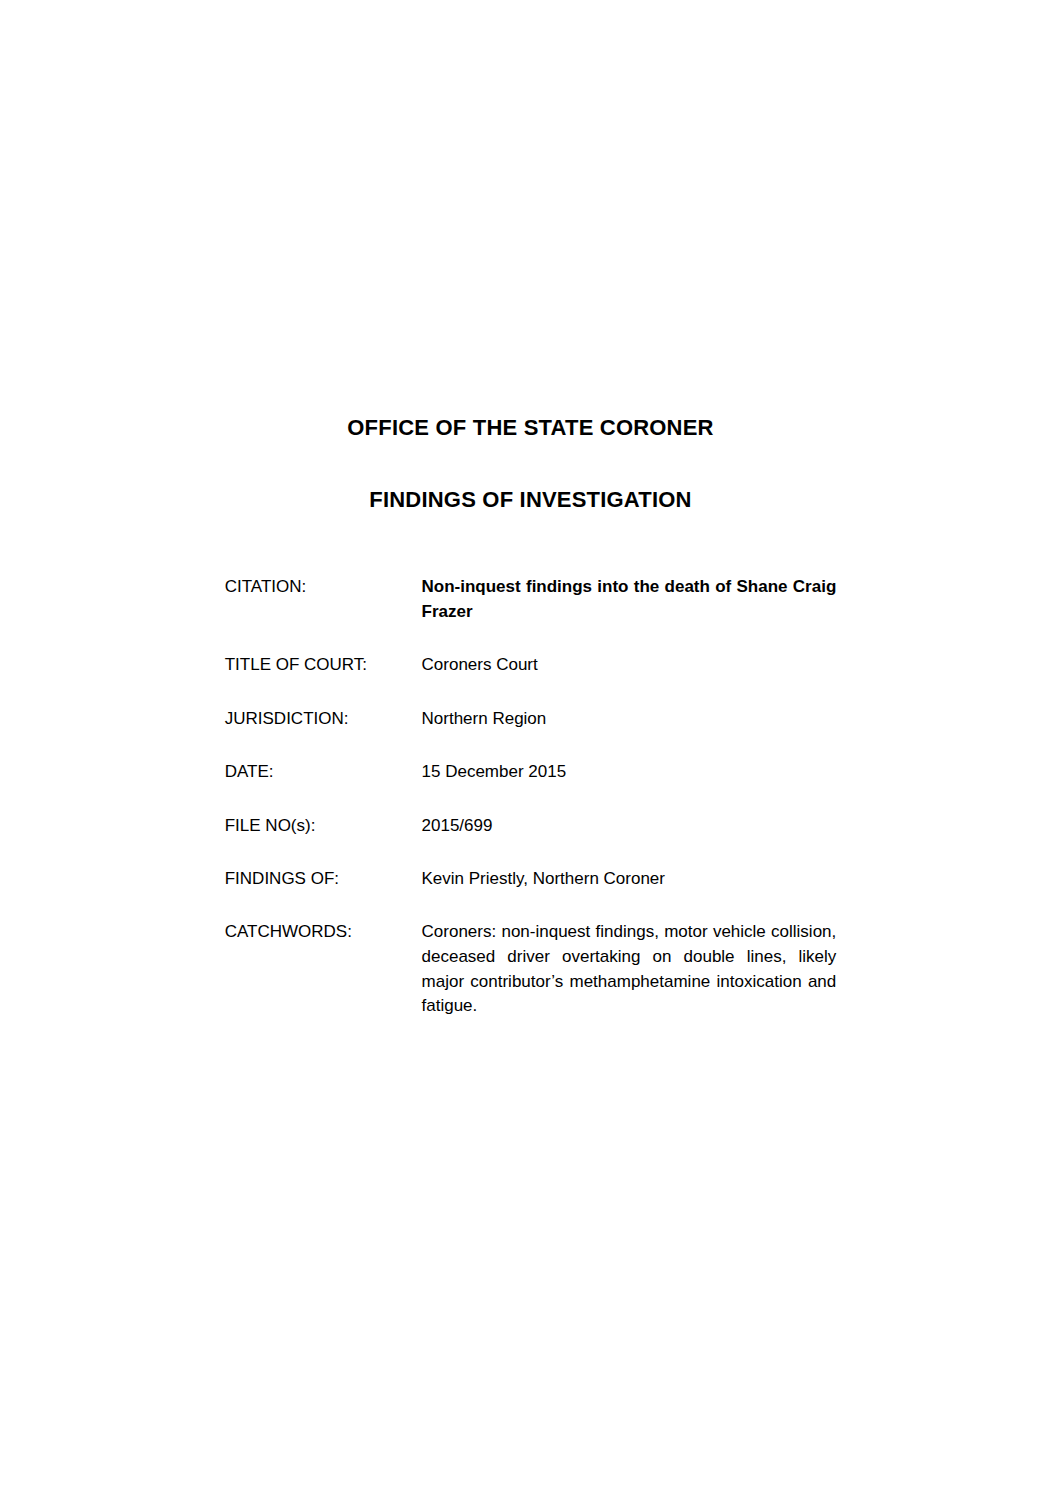OFFICE OF THE STATE CORONER
FINDINGS OF INVESTIGATION
| CITATION: | Non-inquest findings into the death of Shane Craig Frazer |
| TITLE OF COURT: | Coroners Court |
| JURISDICTION: | Northern Region |
| DATE: | 15 December 2015 |
| FILE NO(s): | 2015/699 |
| FINDINGS OF: | Kevin Priestly, Northern Coroner |
| CATCHWORDS: | Coroners: non-inquest findings, motor vehicle collision, deceased driver overtaking on double lines, likely major contributor’s methamphetamine intoxication and fatigue. |